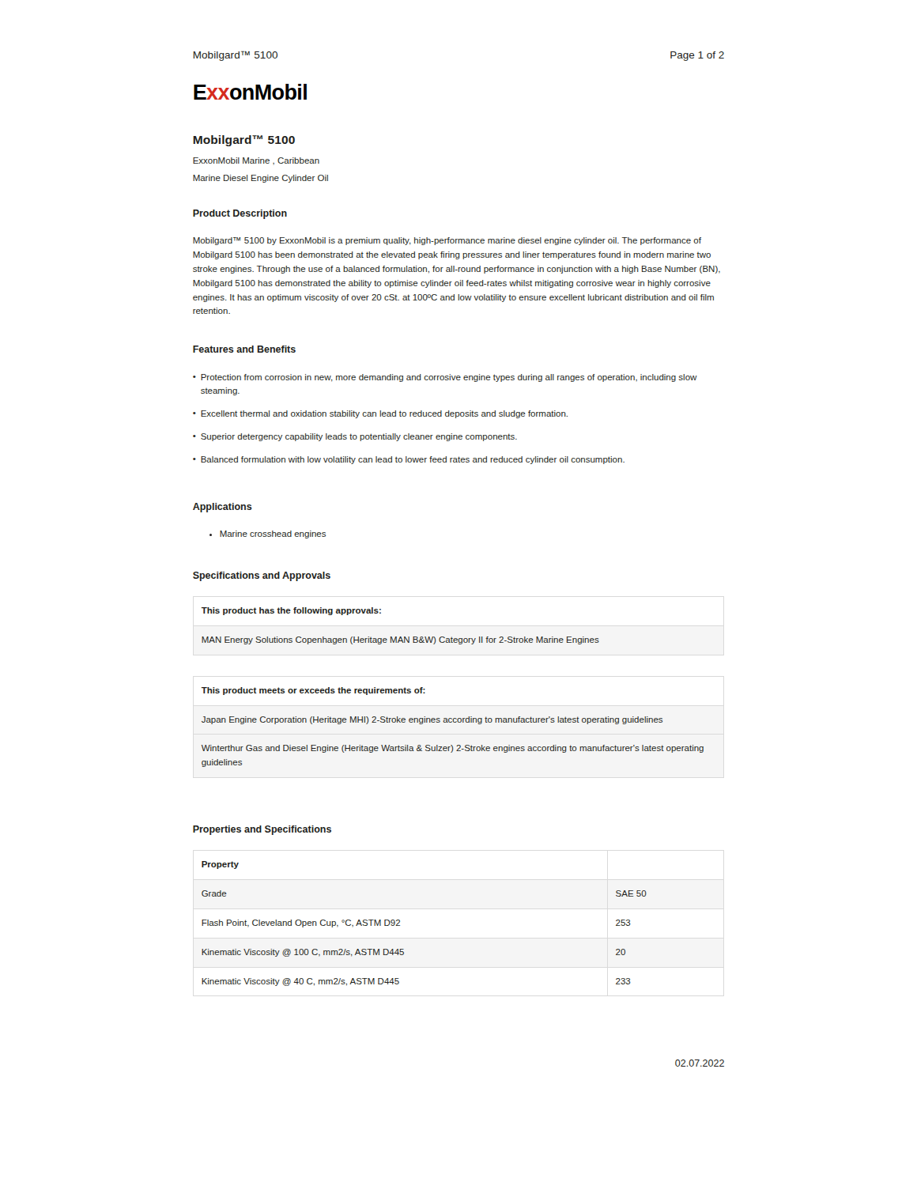Mobilgard™ 5100
Page 1 of 2
ExxonMobil
Mobilgard™ 5100
ExxonMobil Marine , Caribbean
Marine Diesel Engine Cylinder Oil
Product Description
Mobilgard™ 5100 by ExxonMobil is a premium quality, high-performance marine diesel engine cylinder oil. The performance of Mobilgard 5100 has been demonstrated at the elevated peak firing pressures and liner temperatures found in modern marine two stroke engines. Through the use of a balanced formulation, for all-round performance in conjunction with a high Base Number (BN), Mobilgard 5100 has demonstrated the ability to optimise cylinder oil feed-rates whilst mitigating corrosive wear in highly corrosive engines. It has an optimum viscosity of over 20 cSt. at 100ºC and low volatility to ensure excellent lubricant distribution and oil film retention.
Features and Benefits
Protection from corrosion in new, more demanding and corrosive engine types during all ranges of operation, including slow steaming.
Excellent thermal and oxidation stability can lead to reduced deposits and sludge formation.
Superior detergency capability leads to potentially cleaner engine components.
Balanced formulation with low volatility can lead to lower feed rates and reduced cylinder oil consumption.
Applications
Marine crosshead engines
Specifications and Approvals
| This product has the following approvals: |
| --- |
| MAN Energy Solutions Copenhagen (Heritage MAN B&W) Category II for 2-Stroke Marine Engines |
| This product meets or exceeds the requirements of: |
| --- |
| Japan Engine Corporation (Heritage MHI) 2-Stroke engines according to manufacturer's latest operating guidelines |
| Winterthur Gas and Diesel Engine (Heritage Wartsila & Sulzer) 2-Stroke engines according to manufacturer's latest operating guidelines |
Properties and Specifications
| Property | |
| --- | --- |
| Grade | SAE 50 |
| Flash Point, Cleveland Open Cup, °C, ASTM D92 | 253 |
| Kinematic Viscosity @ 100 C, mm2/s, ASTM D445 | 20 |
| Kinematic Viscosity @ 40 C, mm2/s, ASTM D445 | 233 |
02.07.2022